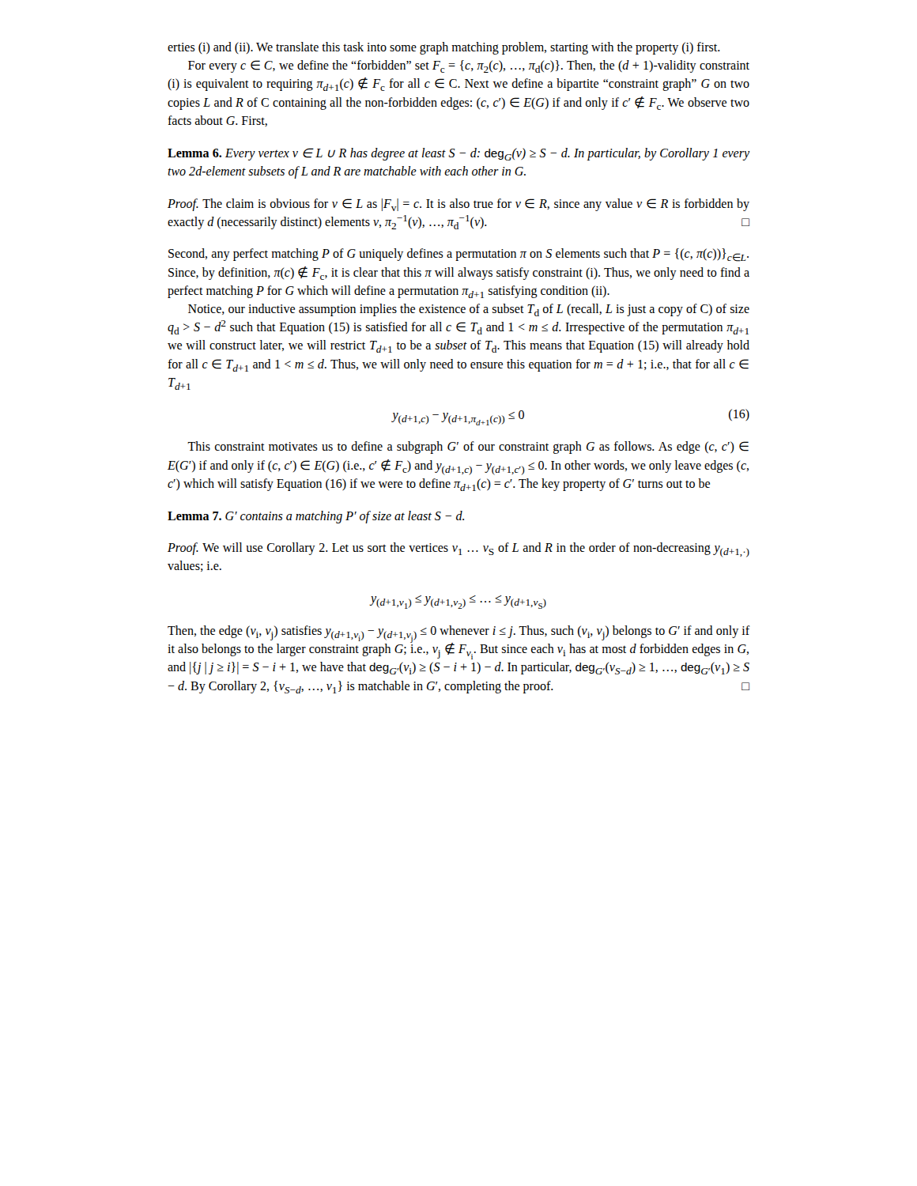erties (i) and (ii). We translate this task into some graph matching problem, starting with the property (i) first.
For every c ∈ C, we define the “forbidden” set Fc = {c, π2(c), …, πd(c)}. Then, the (d + 1)-validity constraint (i) is equivalent to requiring πd+1(c) ∉ Fc for all c ∈ C. Next we define a bipartite “constraint graph” G on two copies L and R of C containing all the non-forbidden edges: (c, c′) ∈ E(G) if and only if c′ ∉ Fc. We observe two facts about G. First,
Lemma 6. Every vertex v ∈ L ∪ R has degree at least S − d: degG(v) ≥ S − d. In particular, by Corollary 1 every two 2d-element subsets of L and R are matchable with each other in G.
Proof. The claim is obvious for v ∈ L as |Fv| = c. It is also true for v ∈ R, since any value v ∈ R is forbidden by exactly d (necessarily distinct) elements v, π2−1(v), …, πd−1(v). □
Second, any perfect matching P of G uniquely defines a permutation π on S elements such that P = {(c, π(c))}c∈L. Since, by definition, π(c) ∉ Fc, it is clear that this π will always satisfy constraint (i). Thus, we only need to find a perfect matching P for G which will define a permutation πd+1 satisfying condition (ii).
Notice, our inductive assumption implies the existence of a subset Td of L (recall, L is just a copy of C) of size qd > S − d2 such that Equation (15) is satisfied for all c ∈ Td and 1 < m ≤ d. Irrespective of the permutation πd+1 we will construct later, we will restrict Td+1 to be a subset of Td. This means that Equation (15) will already hold for all c ∈ Td+1 and 1 < m ≤ d. Thus, we will only need to ensure this equation for m = d + 1; i.e., that for all c ∈ Td+1
y(d+1,c) − y(d+1,πd+1(c)) ≤ 0 (16)
This constraint motivates us to define a subgraph G′ of our constraint graph G as follows. As edge (c, c′) ∈ E(G′) if and only if (c, c′) ∈ E(G) (i.e., c′ ∉ Fc) and y(d+1,c) − y(d+1,c′) ≤ 0. In other words, we only leave edges (c, c′) which will satisfy Equation (16) if we were to define πd+1(c) = c′. The key property of G′ turns out to be
Lemma 7. G′ contains a matching P′ of size at least S − d.
Proof. We will use Corollary 2. Let us sort the vertices v1 … vS of L and R in the order of non-decreasing y(d+1,·) values; i.e.
y(d+1,v1) ≤ y(d+1,v2) ≤ … ≤ y(d+1,vS)
Then, the edge (vi, vj) satisfies y(d+1,vi) − y(d+1,vj) ≤ 0 whenever i ≤ j. Thus, such (vi, vj) belongs to G′ if and only if it also belongs to the larger constraint graph G; i.e., vj ∉ Fvi. But since each vi has at most d forbidden edges in G, and |{j | j ≥ i}| = S − i + 1, we have that degG′(vi) ≥ (S − i + 1) − d. In particular, degG′(vS−d) ≥ 1, …, degG′(v1) ≥ S − d. By Corollary 2, {vS−d, …, v1} is matchable in G′, completing the proof. □